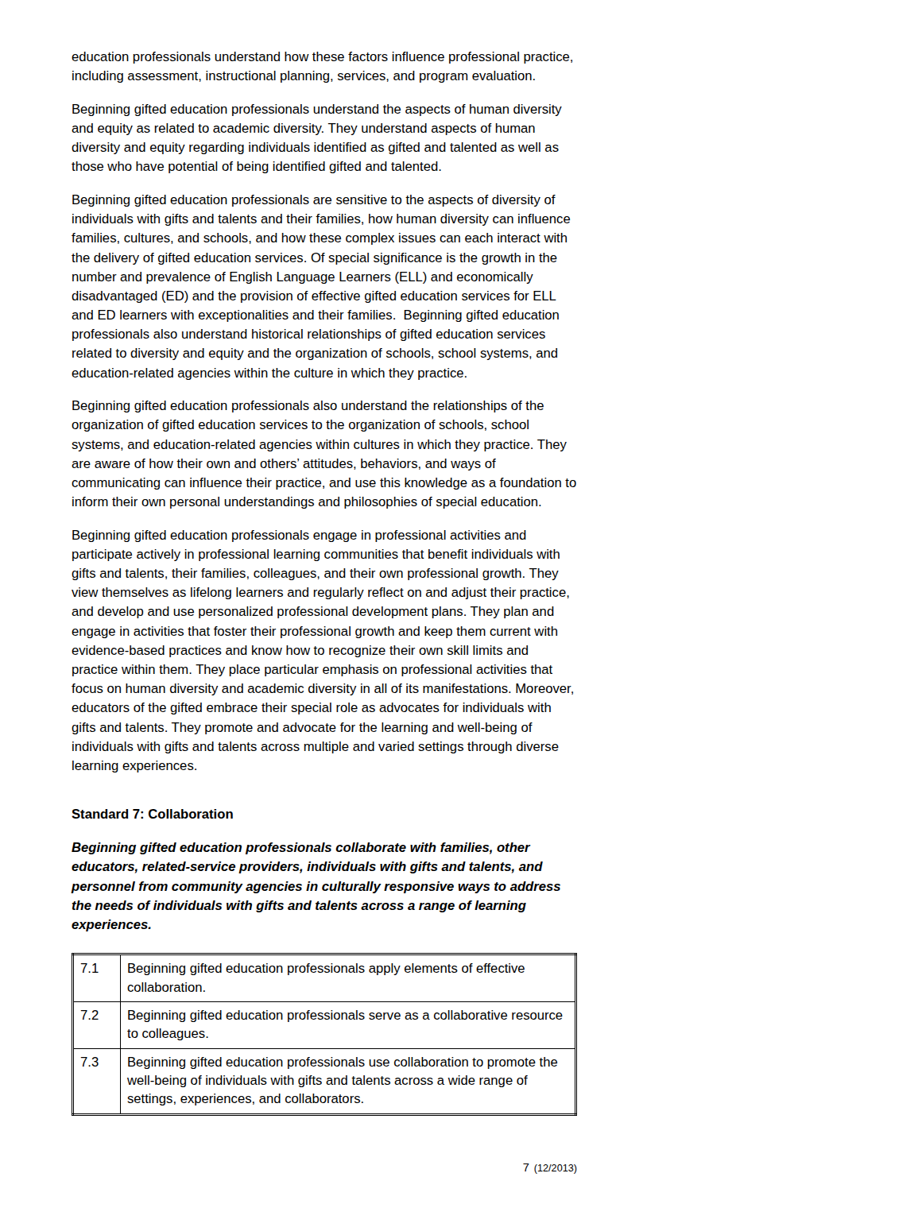education professionals understand how these factors influence professional practice, including assessment, instructional planning, services, and program evaluation.
Beginning gifted education professionals understand the aspects of human diversity and equity as related to academic diversity. They understand aspects of human diversity and equity regarding individuals identified as gifted and talented as well as those who have potential of being identified gifted and talented.
Beginning gifted education professionals are sensitive to the aspects of diversity of individuals with gifts and talents and their families, how human diversity can influence families, cultures, and schools, and how these complex issues can each interact with the delivery of gifted education services. Of special significance is the growth in the number and prevalence of English Language Learners (ELL) and economically disadvantaged (ED) and the provision of effective gifted education services for ELL and ED learners with exceptionalities and their families. Beginning gifted education professionals also understand historical relationships of gifted education services related to diversity and equity and the organization of schools, school systems, and education-related agencies within the culture in which they practice.
Beginning gifted education professionals also understand the relationships of the organization of gifted education services to the organization of schools, school systems, and education-related agencies within cultures in which they practice. They are aware of how their own and others’ attitudes, behaviors, and ways of communicating can influence their practice, and use this knowledge as a foundation to inform their own personal understandings and philosophies of special education.
Beginning gifted education professionals engage in professional activities and participate actively in professional learning communities that benefit individuals with gifts and talents, their families, colleagues, and their own professional growth. They view themselves as lifelong learners and regularly reflect on and adjust their practice, and develop and use personalized professional development plans. They plan and engage in activities that foster their professional growth and keep them current with evidence-based practices and know how to recognize their own skill limits and practice within them. They place particular emphasis on professional activities that focus on human diversity and academic diversity in all of its manifestations. Moreover, educators of the gifted embrace their special role as advocates for individuals with gifts and talents. They promote and advocate for the learning and well-being of individuals with gifts and talents across multiple and varied settings through diverse learning experiences.
Standard 7: Collaboration
Beginning gifted education professionals collaborate with families, other educators, related-service providers, individuals with gifts and talents, and personnel from community agencies in culturally responsive ways to address the needs of individuals with gifts and talents across a range of learning experiences.
| 7.1 | Beginning gifted education professionals apply elements of effective collaboration. |
| 7.2 | Beginning gifted education professionals serve as a collaborative resource to colleagues. |
| 7.3 | Beginning gifted education professionals use collaboration to promote the well-being of individuals with gifts and talents across a wide range of settings, experiences, and collaborators. |
7(12/2013)